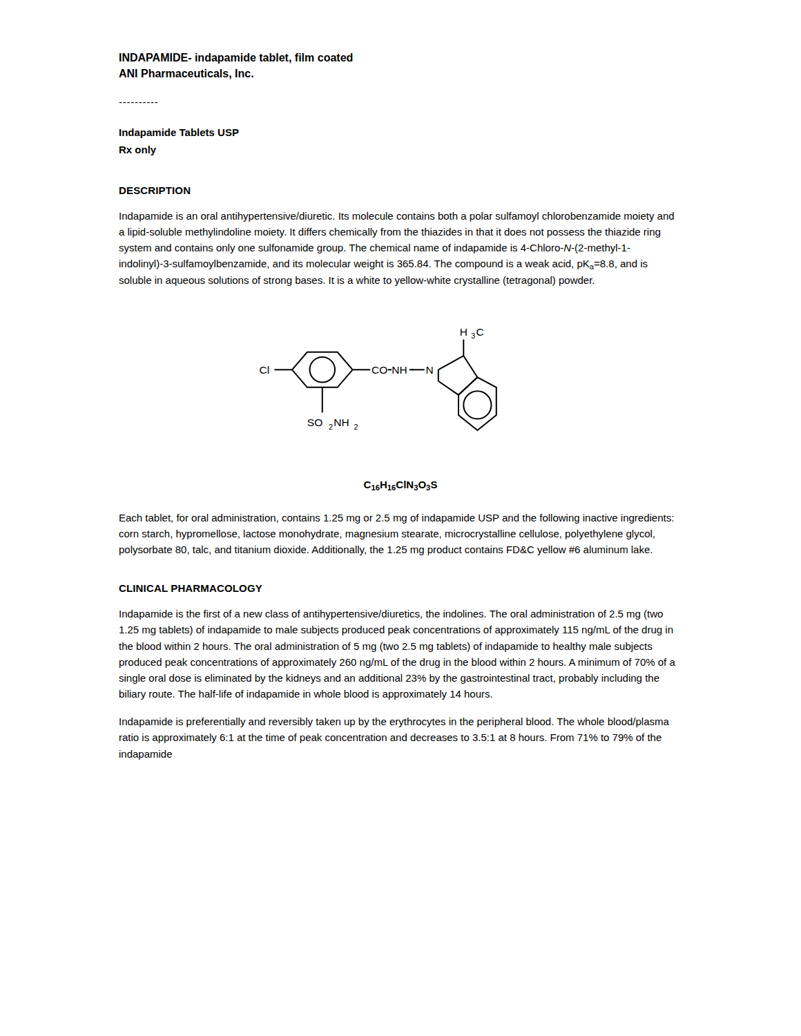INDAPAMIDE- indapamide tablet, film coated ANI Pharmaceuticals, Inc.
----------
Indapamide Tablets USP
Rx only
DESCRIPTION
Indapamide is an oral antihypertensive/diuretic. Its molecule contains both a polar sulfamoyl chlorobenzamide moiety and a lipid-soluble methylindoline moiety. It differs chemically from the thiazides in that it does not possess the thiazide ring system and contains only one sulfonamide group. The chemical name of indapamide is 4-Chloro-N-(2-methyl-1-indolinyl)-3-sulfamoylbenzamide, and its molecular weight is 365.84. The compound is a weak acid, pKa=8.8, and is soluble in aqueous solutions of strong bases. It is a white to yellow-white crystalline (tetragonal) powder.
Cl CO NH N H 3 C SO 2 NH 2
C16H16ClN3O3S
Each tablet, for oral administration, contains 1.25 mg or 2.5 mg of indapamide USP and the following inactive ingredients: corn starch, hypromellose, lactose monohydrate, magnesium stearate, microcrystalline cellulose, polyethylene glycol, polysorbate 80, talc, and titanium dioxide. Additionally, the 1.25 mg product contains FD&C yellow #6 aluminum lake.
CLINICAL PHARMACOLOGY
Indapamide is the first of a new class of antihypertensive/diuretics, the indolines. The oral administration of 2.5 mg (two 1.25 mg tablets) of indapamide to male subjects produced peak concentrations of approximately 115 ng/mL of the drug in the blood within 2 hours. The oral administration of 5 mg (two 2.5 mg tablets) of indapamide to healthy male subjects produced peak concentrations of approximately 260 ng/mL of the drug in the blood within 2 hours. A minimum of 70% of a single oral dose is eliminated by the kidneys and an additional 23% by the gastrointestinal tract, probably including the biliary route. The half-life of indapamide in whole blood is approximately 14 hours.
Indapamide is preferentially and reversibly taken up by the erythrocytes in the peripheral blood. The whole blood/plasma ratio is approximately 6:1 at the time of peak concentration and decreases to 3.5:1 at 8 hours. From 71% to 79% of the indapamide